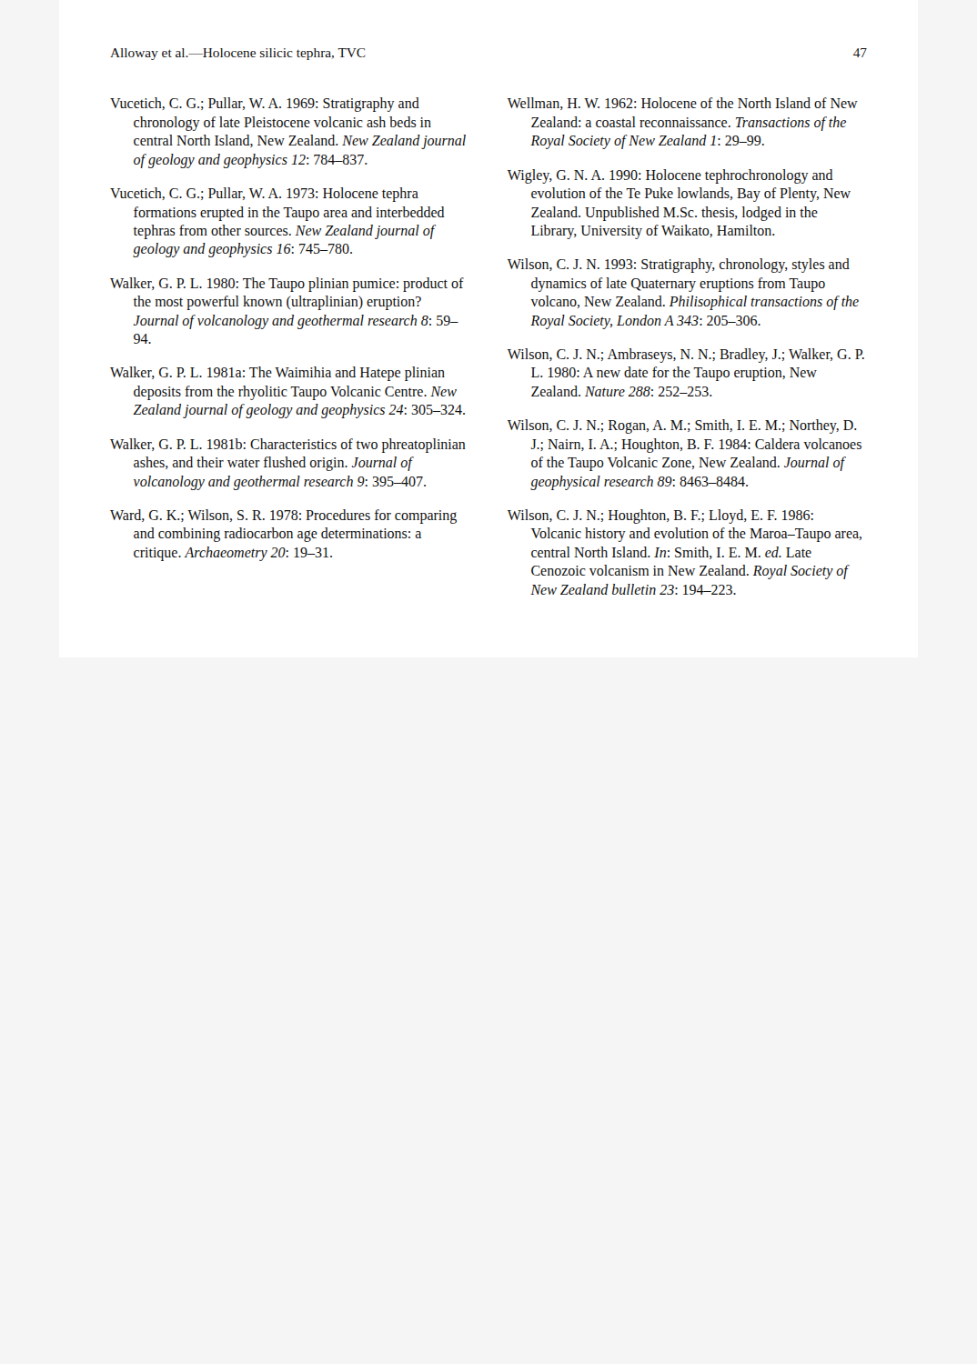Alloway et al.—Holocene silicic tephra, TVC 47
Vucetich, C. G.; Pullar, W. A. 1969: Stratigraphy and chronology of late Pleistocene volcanic ash beds in central North Island, New Zealand. New Zealand journal of geology and geophysics 12: 784–837.
Vucetich, C. G.; Pullar, W. A. 1973: Holocene tephra formations erupted in the Taupo area and interbedded tephras from other sources. New Zealand journal of geology and geophysics 16: 745–780.
Walker, G. P. L. 1980: The Taupo plinian pumice: product of the most powerful known (ultraplinian) eruption? Journal of volcanology and geothermal research 8: 59–94.
Walker, G. P. L. 1981a: The Waimihia and Hatepe plinian deposits from the rhyolitic Taupo Volcanic Centre. New Zealand journal of geology and geophysics 24: 305–324.
Walker, G. P. L. 1981b: Characteristics of two phreatoplinian ashes, and their water flushed origin. Journal of volcanology and geothermal research 9: 395–407.
Ward, G. K.; Wilson, S. R. 1978: Procedures for comparing and combining radiocarbon age determinations: a critique. Archaeometry 20: 19–31.
Wellman, H. W. 1962: Holocene of the North Island of New Zealand: a coastal reconnaissance. Transactions of the Royal Society of New Zealand 1: 29–99.
Wigley, G. N. A. 1990: Holocene tephrochronology and evolution of the Te Puke lowlands, Bay of Plenty, New Zealand. Unpublished M.Sc. thesis, lodged in the Library, University of Waikato, Hamilton.
Wilson, C. J. N. 1993: Stratigraphy, chronology, styles and dynamics of late Quaternary eruptions from Taupo volcano, New Zealand. Philisophical transactions of the Royal Society, London A 343: 205–306.
Wilson, C. J. N.; Ambraseys, N. N.; Bradley, J.; Walker, G. P. L. 1980: A new date for the Taupo eruption, New Zealand. Nature 288: 252–253.
Wilson, C. J. N.; Rogan, A. M.; Smith, I. E. M.; Northey, D. J.; Nairn, I. A.; Houghton, B. F. 1984: Caldera volcanoes of the Taupo Volcanic Zone, New Zealand. Journal of geophysical research 89: 8463–8484.
Wilson, C. J. N.; Houghton, B. F.; Lloyd, E. F. 1986: Volcanic history and evolution of the Maroa–Taupo area, central North Island. In: Smith, I. E. M. ed. Late Cenozoic volcanism in New Zealand. Royal Society of New Zealand bulletin 23: 194–223.